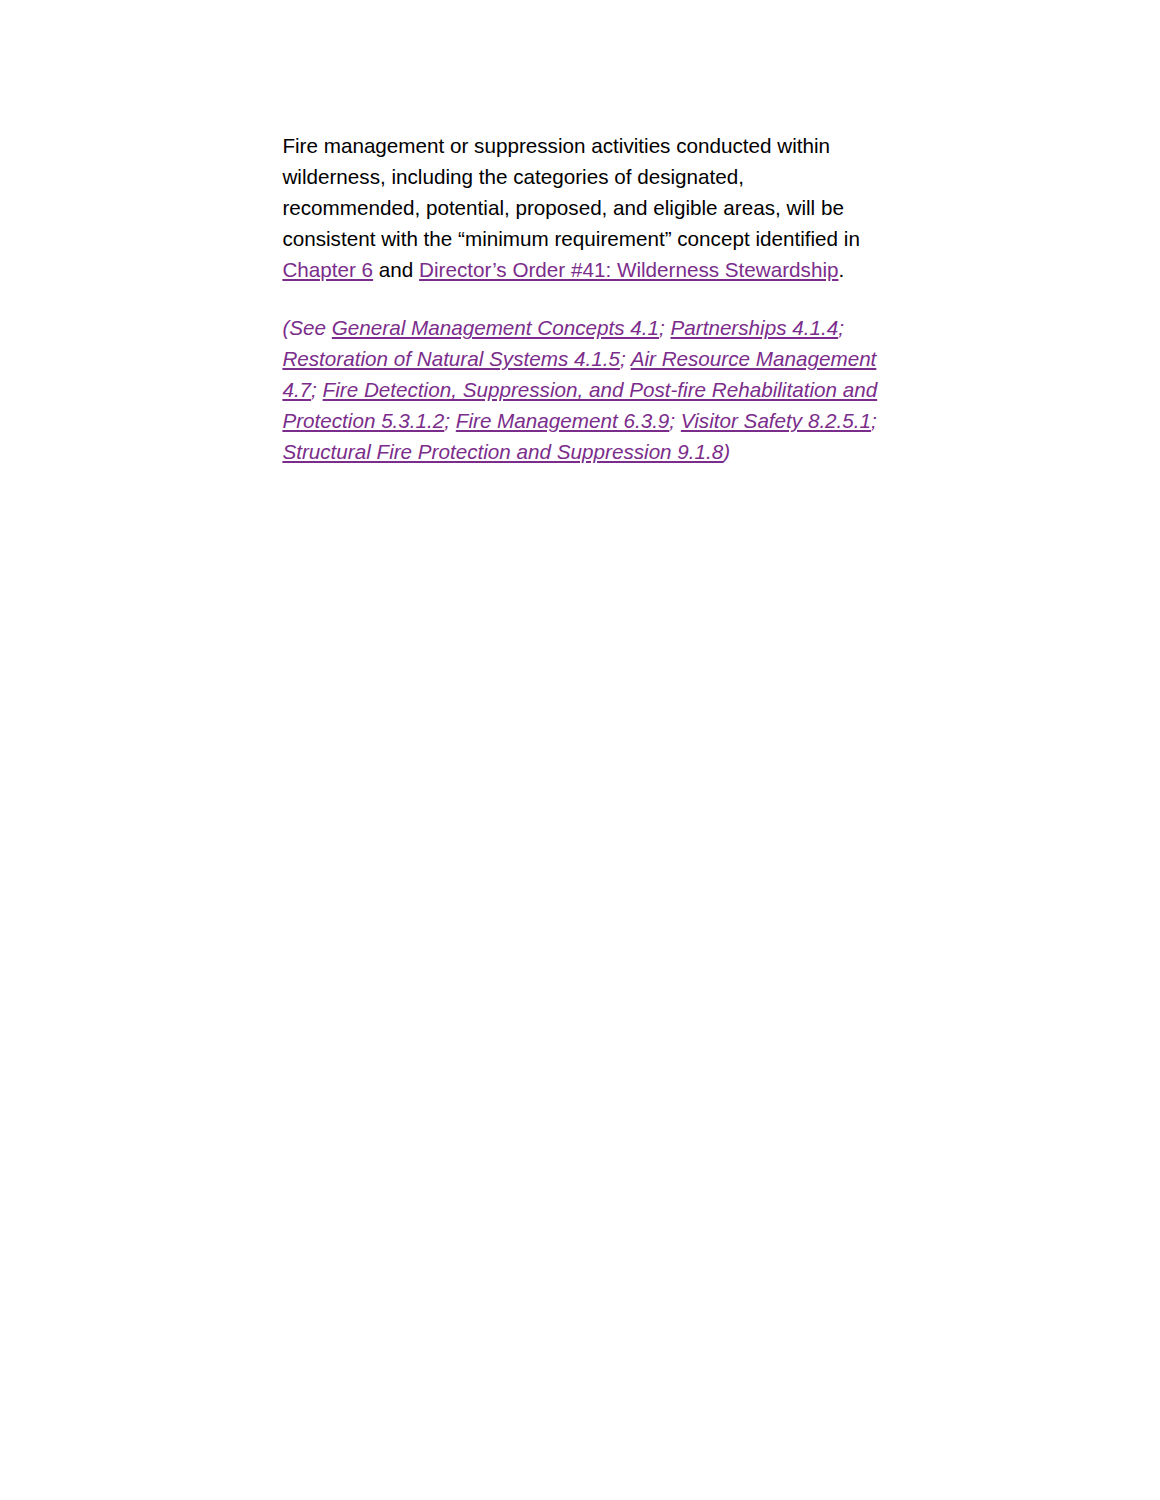Fire management or suppression activities conducted within wilderness, including the categories of designated, recommended, potential, proposed, and eligible areas, will be consistent with the “minimum requirement” concept identified in Chapter 6 and Director’s Order #41: Wilderness Stewardship.
(See General Management Concepts 4.1; Partnerships 4.1.4; Restoration of Natural Systems 4.1.5; Air Resource Management 4.7; Fire Detection, Suppression, and Post-fire Rehabilitation and Protection 5.3.1.2; Fire Management 6.3.9; Visitor Safety 8.2.5.1; Structural Fire Protection and Suppression 9.1.8)